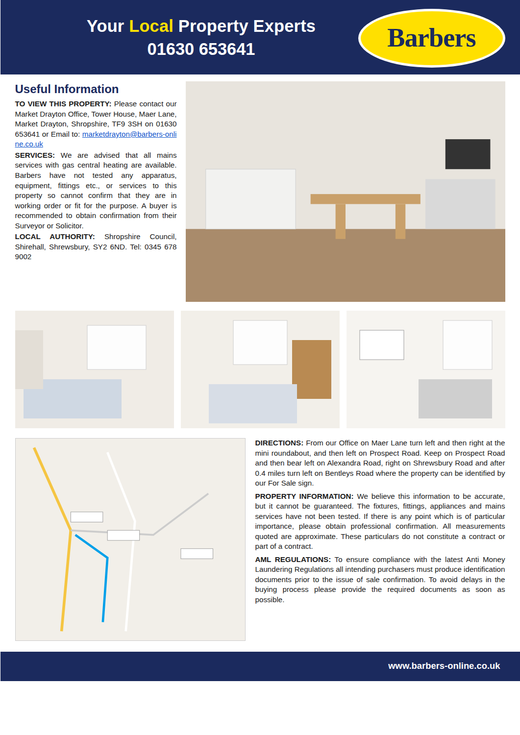Your Local Property Experts
01630 653641
Barbers
Useful Information
TO VIEW THIS PROPERTY: Please contact our Market Drayton Office, Tower House, Maer Lane, Market Drayton, Shropshire, TF9 3SH on 01630 653641 or Email to: marketdrayton@barbers-online.co.uk
SERVICES: We are advised that all mains services with gas central heating are available. Barbers have not tested any apparatus, equipment, fittings etc., or services to this property so cannot confirm that they are in working order or fit for the purpose. A buyer is recommended to obtain confirmation from their Surveyor or Solicitor.
LOCAL AUTHORITY: Shropshire Council, Shirehall, Shrewsbury, SY2 6ND. Tel: 0345 678 9002
DIRECTIONS: From our Office on Maer Lane turn left and then right at the mini roundabout, and then left on Prospect Road. Keep on Prospect Road and then bear left on Alexandra Road, right on Shrewsbury Road and after 0.4 miles turn left on Bentleys Road where the property can be identified by our For Sale sign.
PROPERTY INFORMATION: We believe this information to be accurate, but it cannot be guaranteed. The fixtures, fittings, appliances and mains services have not been tested. If there is any point which is of particular importance, please obtain professional confirmation. All measurements quoted are approximate. These particulars do not constitute a contract or part of a contract.
AML REGULATIONS: To ensure compliance with the latest Anti Money Laundering Regulations all intending purchasers must produce identification documents prior to the issue of sale confirmation. To avoid delays in the buying process please provide the required documents as soon as possible.
www.barbers-online.co.uk